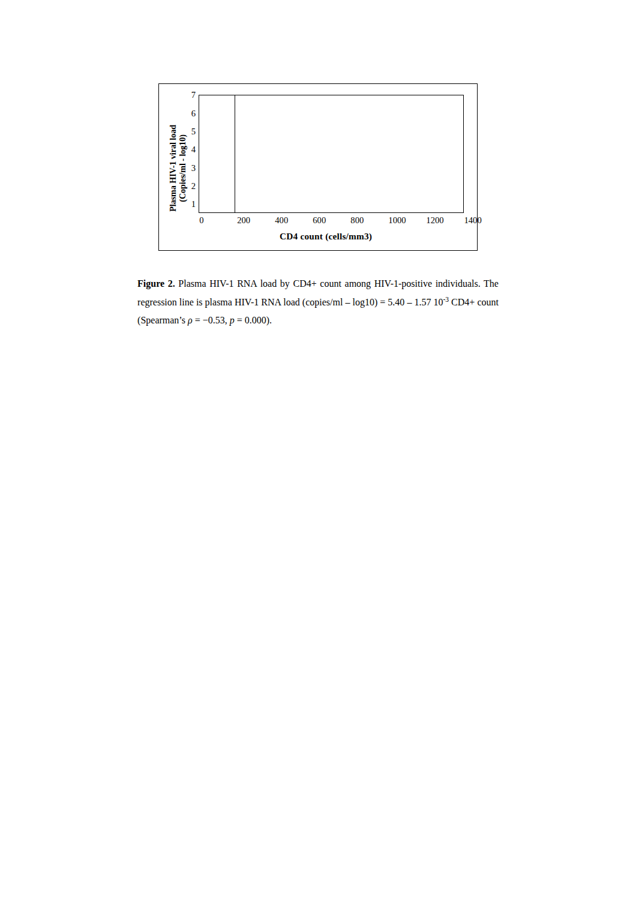Plasma HIV-1 viral load
(Copies/ml - log10)
7 6 5 4 3 2 1
0200400600800100012001400
CD4 count (cells/mm3)
Figure 2. Plasma HIV-1 RNA load by CD4+ count among HIV-1-positive individuals. The regression line is plasma HIV-1 RNA load (copies/ml – log10) = 5.40 – 1.57 10-3 CD4+ count (Spearman’s ρ = −0.53, p = 0.000).